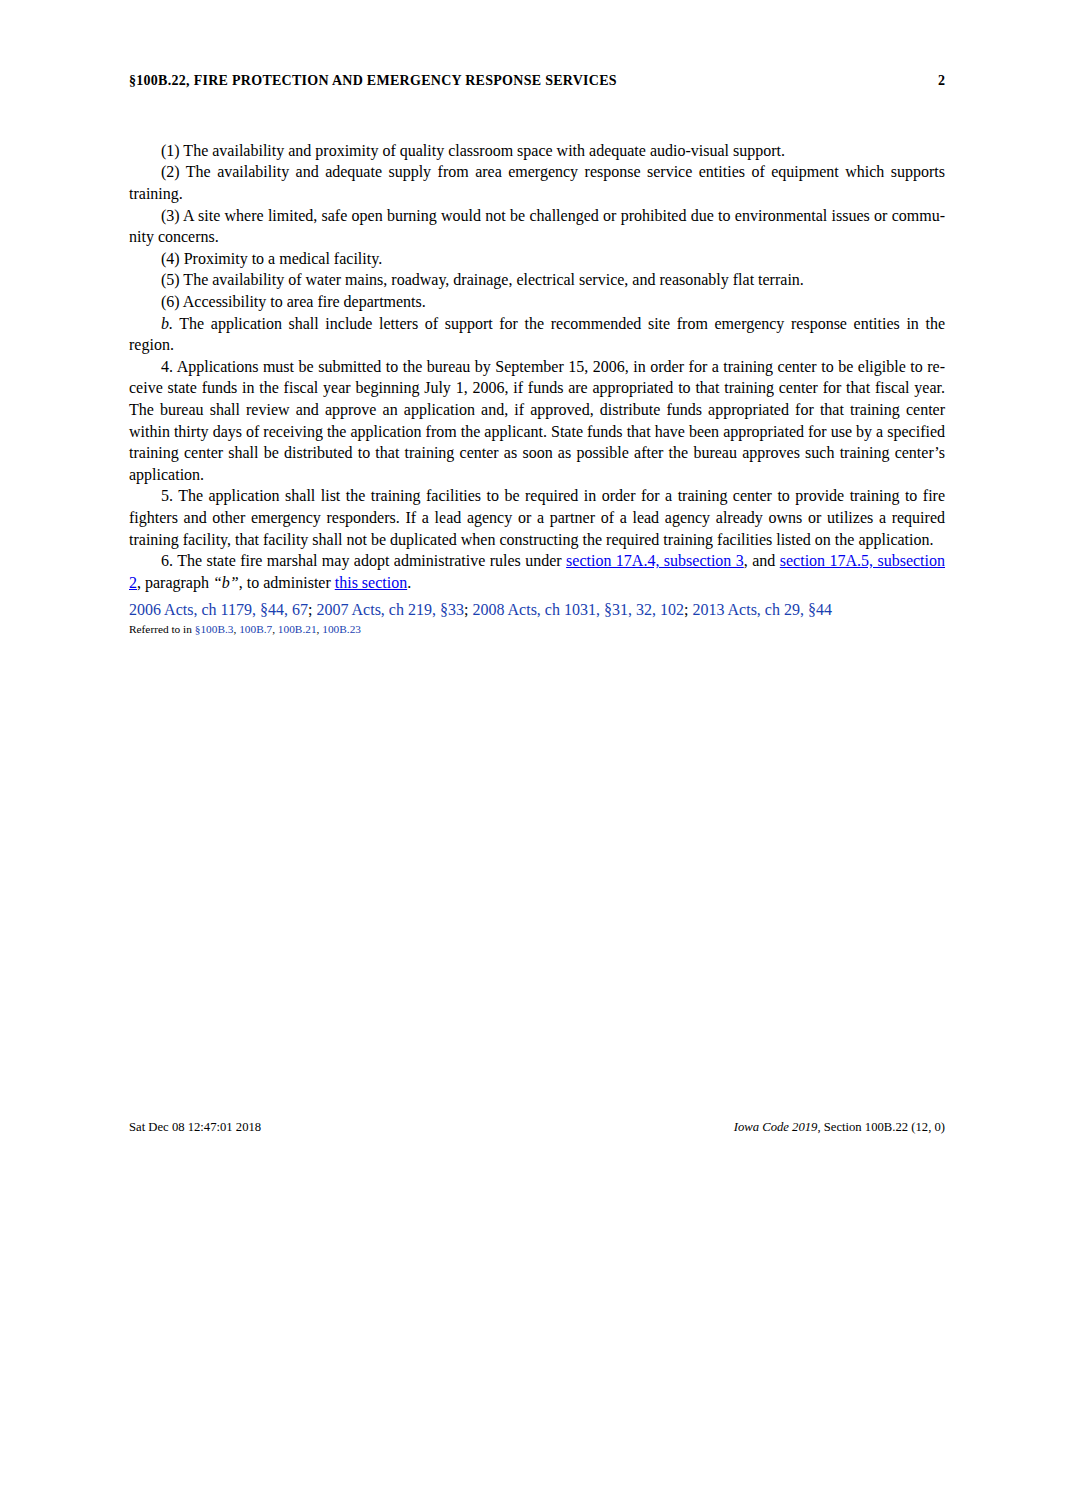§100B.22, FIRE PROTECTION AND EMERGENCY RESPONSE SERVICES 2
(1) The availability and proximity of quality classroom space with adequate audio-visual support.
(2) The availability and adequate supply from area emergency response service entities of equipment which supports training.
(3) A site where limited, safe open burning would not be challenged or prohibited due to environmental issues or community concerns.
(4) Proximity to a medical facility.
(5) The availability of water mains, roadway, drainage, electrical service, and reasonably flat terrain.
(6) Accessibility to area fire departments.
b. The application shall include letters of support for the recommended site from emergency response entities in the region.
4. Applications must be submitted to the bureau by September 15, 2006, in order for a training center to be eligible to receive state funds in the fiscal year beginning July 1, 2006, if funds are appropriated to that training center for that fiscal year. The bureau shall review and approve an application and, if approved, distribute funds appropriated for that training center within thirty days of receiving the application from the applicant. State funds that have been appropriated for use by a specified training center shall be distributed to that training center as soon as possible after the bureau approves such training center’s application.
5. The application shall list the training facilities to be required in order for a training center to provide training to fire fighters and other emergency responders. If a lead agency or a partner of a lead agency already owns or utilizes a required training facility, that facility shall not be duplicated when constructing the required training facilities listed on the application.
6. The state fire marshal may adopt administrative rules under section 17A.4, subsection 3, and section 17A.5, subsection 2, paragraph “b”, to administer this section.
2006 Acts, ch 1179, §44, 67; 2007 Acts, ch 219, §33; 2008 Acts, ch 1031, §31, 32, 102; 2013 Acts, ch 29, §44
Referred to in §100B.3, 100B.7, 100B.21, 100B.23
Sat Dec 08 12:47:01 2018 Iowa Code 2019, Section 100B.22 (12, 0)